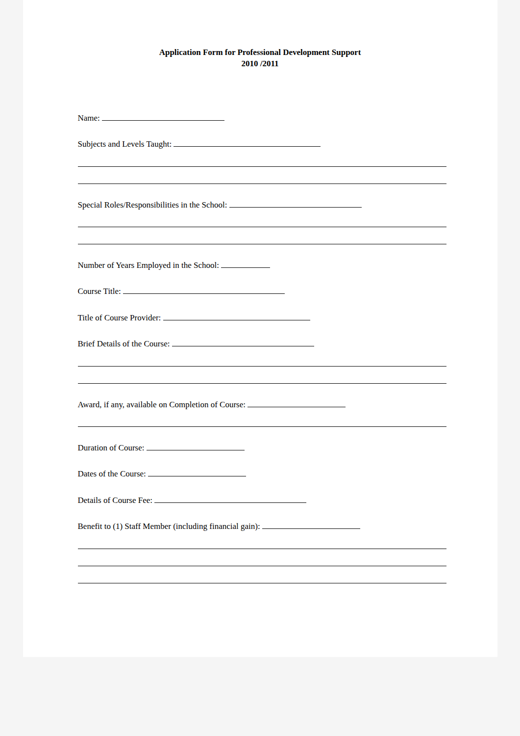Application Form for Professional Development Support
2010 /2011
Name:
Subjects and Levels Taught:
Special Roles/Responsibilities in the School:
Number of Years Employed in the School:
Course Title:
Title of Course Provider:
Brief Details of the Course:
Award, if any, available on Completion of Course:
Duration of Course:
Dates of the Course:
Details of Course Fee:
Benefit to (1) Staff Member (including financial gain):